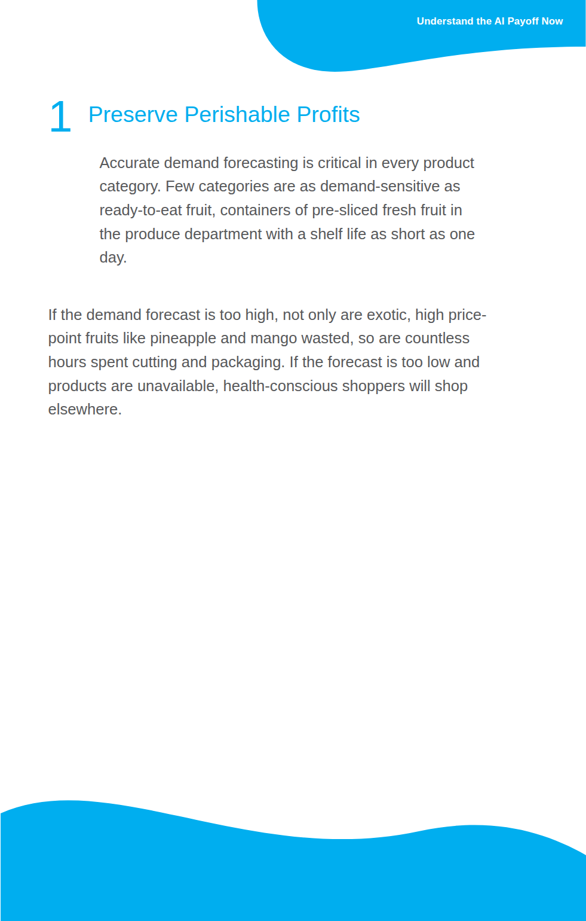Understand the AI Payoff Now
1
Preserve Perishable Profits
Accurate demand forecasting is critical in every product category. Few categories are as demand-sensitive as ready-to-eat fruit, containers of pre-sliced fresh fruit in the produce department with a shelf life as short as one day.
If the demand forecast is too high, not only are exotic, high price-point fruits like pineapple and mango wasted, so are countless hours spent cutting and packaging. If the forecast is too low and products are unavailable, health-conscious shoppers will shop elsewhere.